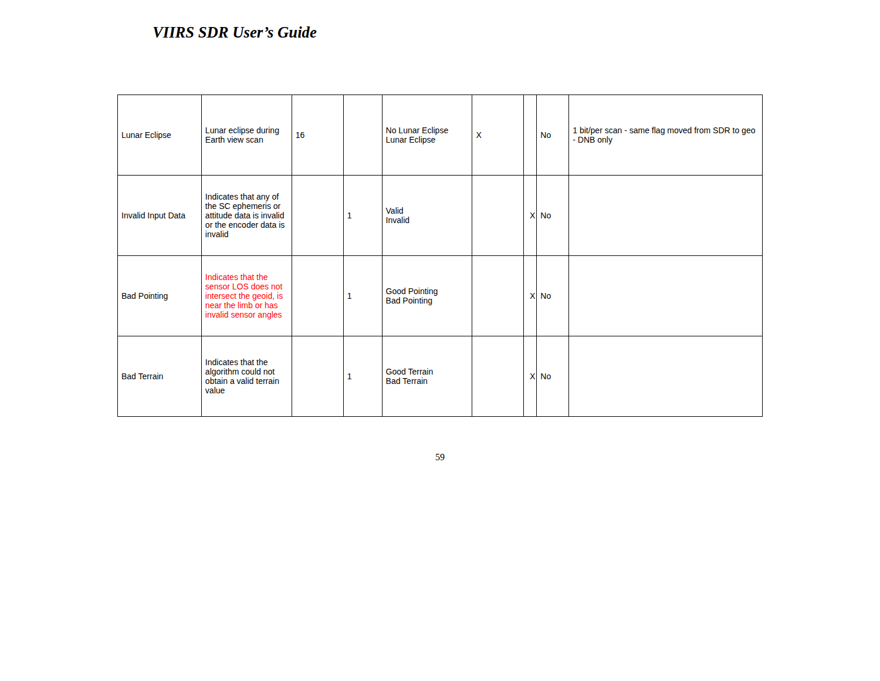VIIRS SDR User’s Guide
| Lunar Eclipse | Lunar eclipse during Earth view scan | 16 | | No Lunar Eclipse Lunar Eclipse | X | | No | 1 bit/per scan - same flag moved from SDR to geo - DNB only |
| Invalid Input Data | Indicates that any of the SC ephemeris or attitude data is invalid or the encoder data is invalid | | 1 | Valid Invalid | | X | No | |
| Bad Pointing | Indicates that the sensor LOS does not intersect the geoid, is near the limb or has invalid sensor angles | | 1 | Good Pointing Bad Pointing | | X | No | |
| Bad Terrain | Indicates that the algorithm could not obtain a valid terrain value | | 1 | Good Terrain Bad Terrain | | X | No | |
59